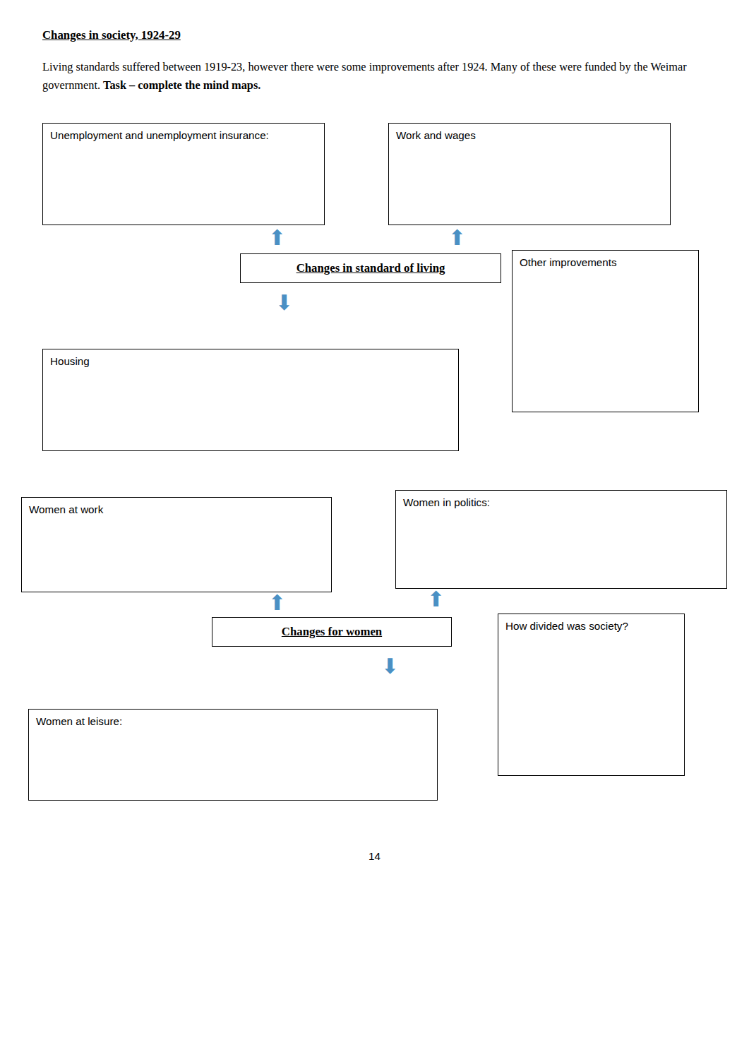Changes in society, 1924-29
Living standards suffered between 1919-23, however there were some improvements after 1924. Many of these were funded by the Weimar government. Task – complete the mind maps.
Unemployment and unemployment insurance:
Work and wages
⬆
⬆
Changes in standard of living
Other improvements
⬇
Housing
Women at work
Women in politics:
⬆
⬆
Changes for women
How divided was society?
⬇
Women at leisure:
14